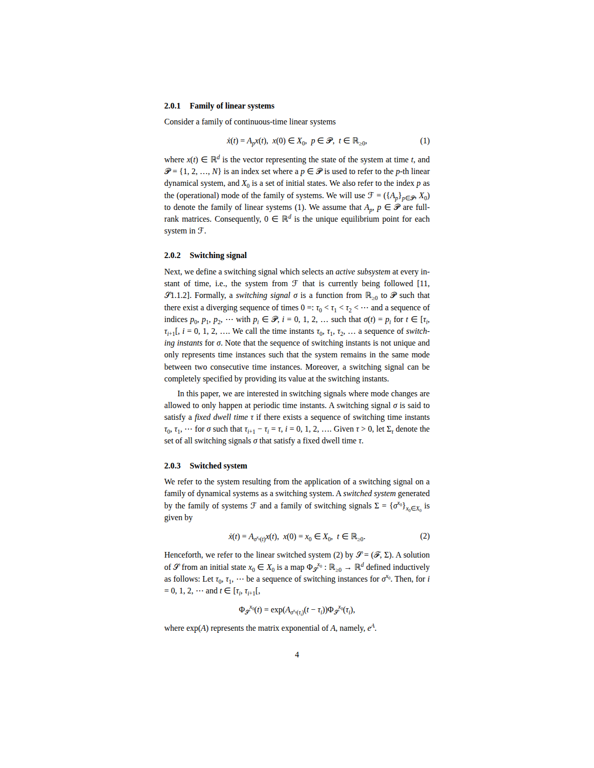2.0.1 Family of linear systems
Consider a family of continuous-time linear systems
ẋ(t) = Apx(t), x(0) ∈ X0, p ∈ 𝒫, t ∈ ℝ≥0, (1)
where x(t) ∈ ℝd is the vector representing the state of the system at time t, and 𝒫 = {1, 2, …, N} is an index set where a p ∈ 𝒫 is used to refer to the p-th linear dynamical system, and X0 is a set of initial states. We also refer to the index p as the (operational) mode of the family of systems. We will use ℱ = ({Ap}p∈𝒫, X0) to denote the family of linear systems (1). We assume that Ap, p ∈ 𝒫 are full-rank matrices. Consequently, 0 ∈ ℝd is the unique equilibrium point for each system in ℱ.
2.0.2 Switching signal
Next, we define a switching signal which selects an active subsystem at every instant of time, i.e., the system from ℱ that is currently being followed [11, 𝒮1.1.2]. Formally, a switching signal σ is a function from ℝ≥0 to 𝒫 such that there exist a diverging sequence of times 0 =: τ0 < τ1 < τ2 < ⋯ and a sequence of indices p0, p1, p2, ⋯ with pi ∈ 𝒫, i = 0, 1, 2, … such that σ(t) = pi for t ∈ [τi, τi+1[, i = 0, 1, 2, …. We call the time instants τ0, τ1, τ2, … a sequence of switching instants for σ. Note that the sequence of switching instants is not unique and only represents time instances such that the system remains in the same mode between two consecutive time instances. Moreover, a switching signal can be completely specified by providing its value at the switching instants.
In this paper, we are interested in switching signals where mode changes are allowed to only happen at periodic time instants. A switching signal σ is said to satisfy a fixed dwell time τ if there exists a sequence of switching time instants τ0, τ1, ⋯ for σ such that τi+1 − τi = τ, i = 0, 1, 2, …. Given τ > 0, let Στ denote the set of all switching signals σ that satisfy a fixed dwell time τ.
2.0.3 Switched system
We refer to the system resulting from the application of a switching signal on a family of dynamical systems as a switching system. A switched system generated by the family of systems ℱ and a family of switching signals Σ = {σx0}x0∈X0 is given by
ẋ(t) = Aσx0(t)x(t), x(0) = x0 ∈ X0, t ∈ ℝ≥0. (2)
Henceforth, we refer to the linear switched system (2) by 𝒮 = (ℱ, Σ). A solution of 𝒮 from an initial state x0 ∈ X0 is a map Φ𝒮x0 : ℝ≥0 → ℝd defined inductively as follows: Let τ0, τ1, ⋯ be a sequence of switching instances for σx0. Then, for i = 0, 1, 2, ⋯ and t ∈ [τi, τi+1[,
Φ𝒮x0(t) = exp(Aσx0(τi)(t − τi))Φ𝒮x0(τi),
where exp(A) represents the matrix exponential of A, namely, eA.
4